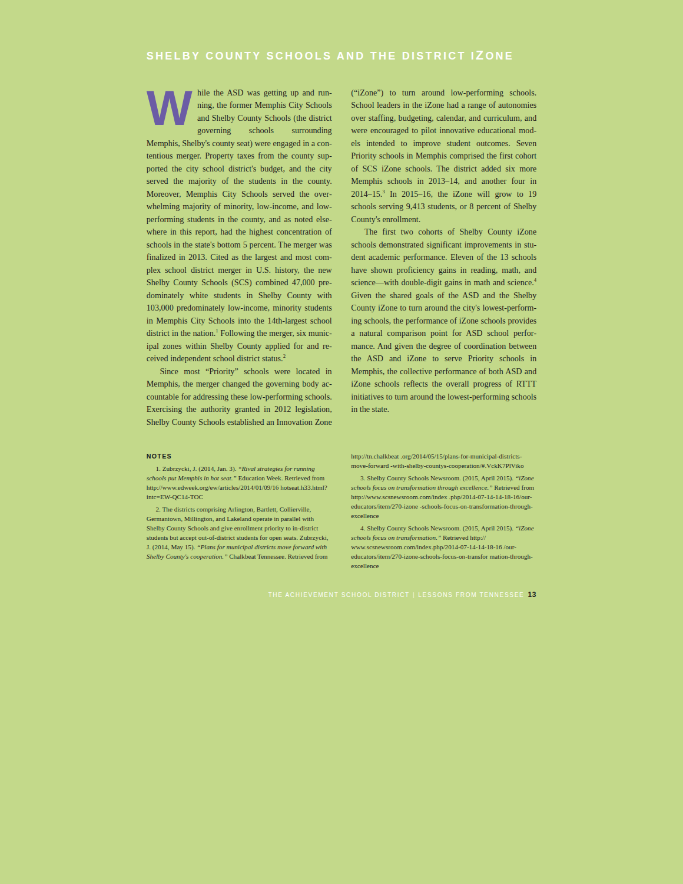Shelby County Schools and the District iZone
While the ASD was getting up and running, the former Memphis City Schools and Shelby County Schools (the district governing schools surrounding Memphis, Shelby's county seat) were engaged in a contentious merger. Property taxes from the county supported the city school district's budget, and the city served the majority of the students in the county. Moreover, Memphis City Schools served the overwhelming majority of minority, low-income, and low-performing students in the county, and as noted elsewhere in this report, had the highest concentration of schools in the state's bottom 5 percent. The merger was finalized in 2013. Cited as the largest and most complex school district merger in U.S. history, the new Shelby County Schools (SCS) combined 47,000 predominately white students in Shelby County with 103,000 predominately low-income, minority students in Memphis City Schools into the 14th-largest school district in the nation.1 Following the merger, six municipal zones within Shelby County applied for and received independent school district status.2
Since most “Priority” schools were located in Memphis, the merger changed the governing body accountable for addressing these low-performing schools. Exercising the authority granted in 2012 legislation, Shelby County Schools established an Innovation Zone (“iZone”) to turn around low-performing schools. School leaders in the iZone had a range of autonomies over staffing, budgeting, calendar, and curriculum, and were encouraged to pilot innovative educational models intended to improve student outcomes. Seven Priority schools in Memphis comprised the first cohort of SCS iZone schools. The district added six more Memphis schools in 2013–14, and another four in 2014–15.3 In 2015–16, the iZone will grow to 19 schools serving 9,413 students, or 8 percent of Shelby County's enrollment.
The first two cohorts of Shelby County iZone schools demonstrated significant improvements in student academic performance. Eleven of the 13 schools have shown proficiency gains in reading, math, and science—with double-digit gains in math and science.4 Given the shared goals of the ASD and the Shelby County iZone to turn around the city's lowest-performing schools, the performance of iZone schools provides a natural comparison point for ASD school performance. And given the degree of coordination between the ASD and iZone to serve Priority schools in Memphis, the collective performance of both ASD and iZone schools reflects the overall progress of RTTT initiatives to turn around the lowest-performing schools in the state.
Notes
1. Zubrzycki, J. (2014, Jan. 3). “Rival strategies for running schools put Memphis in hot seat.” Education Week. Retrieved from http://www.edweek.org/ew/articles/2014/01/09/16 hotseat.h33.html?intc=EW-QC14-TOC
2. The districts comprising Arlington, Bartlett, Collierville, Germantown, Millington, and Lakeland operate in parallel with Shelby County Schools and give enrollment priority to in-district students but accept out-of-district students for open seats. Zubrzycki, J. (2014, May 15). “Plans for municipal districts move forward with Shelby County's cooperation.” Chalkbeat Tennessee. Retrieved from http://tn.chalkbeat .org/2014/05/15/plans-for-municipal-districts-move-forward -with-shelby-countys-cooperation/#.VckK7PlViko
3. Shelby County Schools Newsroom. (2015, April 2015). “iZone schools focus on transformation through excellence.” Retrieved from http://www.scsnewsroom.com/index .php/2014-07-14-14-18-16/our-educators/item/270-izone -schools-focus-on-transformation-through-excellence
4. Shelby County Schools Newsroom. (2015, April 2015). “iZone schools focus on transformation.” Retrieved http:// www.scsnewsroom.com/index.php/2014-07-14-14-18-16 /our-educators/item/270-izone-schools-focus-on-transfor mation-through-excellence
The Achievement School District|Lessons from Tennessee13